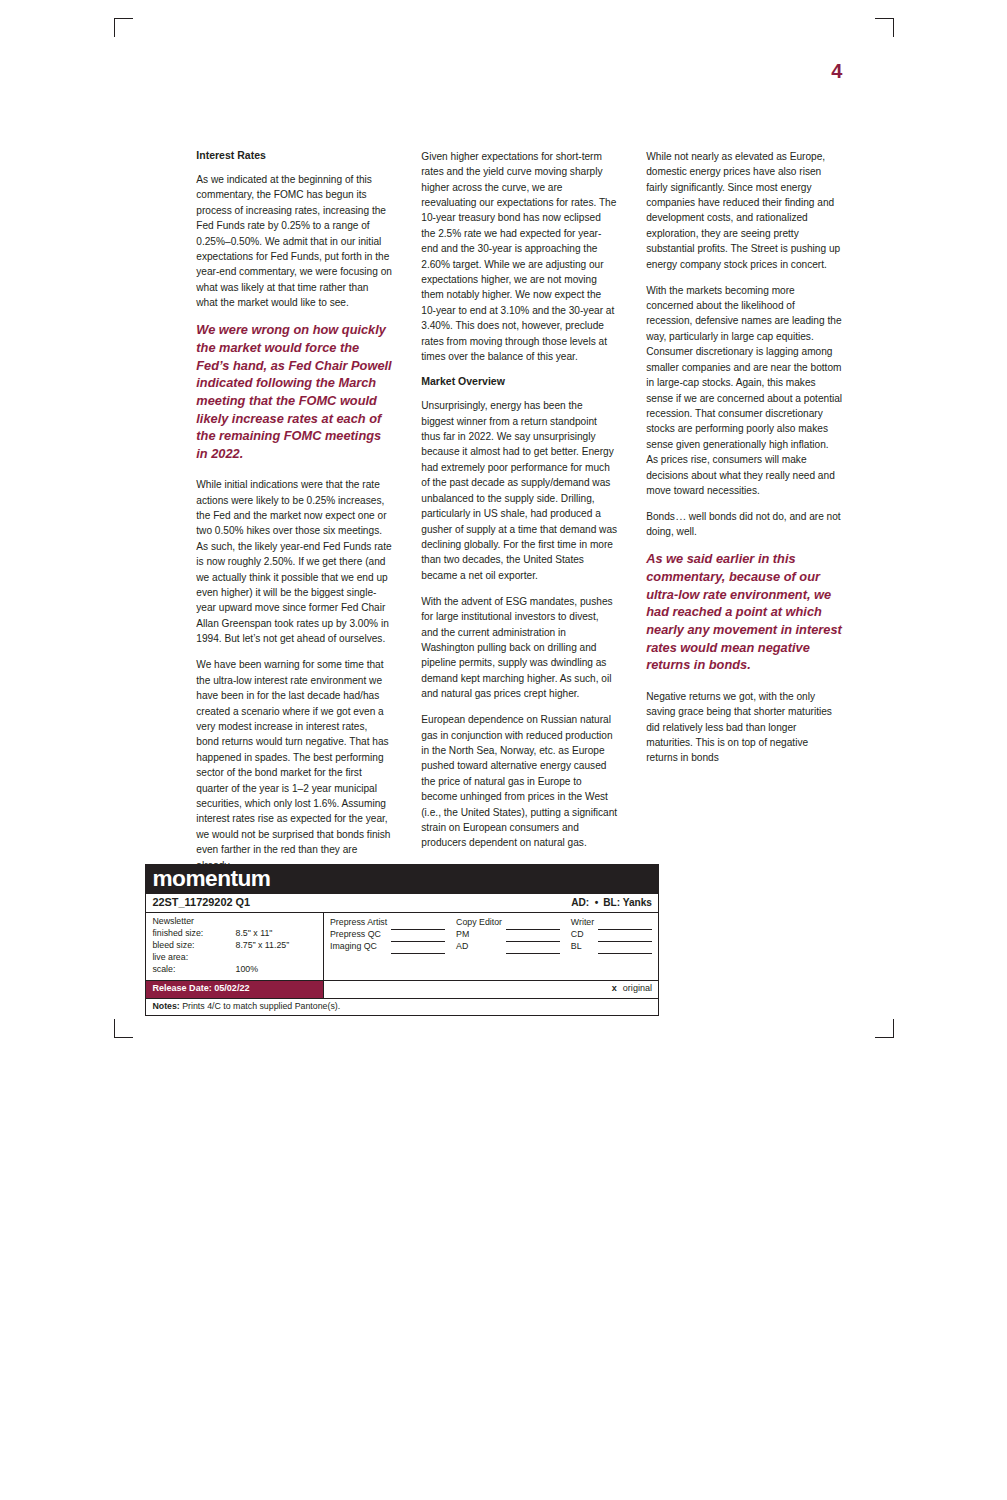4
Interest Rates
As we indicated at the beginning of this commentary, the FOMC has begun its process of increasing rates, increasing the Fed Funds rate by 0.25% to a range of 0.25%–0.50%. We admit that in our initial expectations for Fed Funds, put forth in the year-end commentary, we were focusing on what was likely at that time rather than what the market would like to see.
We were wrong on how quickly the market would force the Fed’s hand, as Fed Chair Powell indicated following the March meeting that the FOMC would likely increase rates at each of the remaining FOMC meetings in 2022.
While initial indications were that the rate actions were likely to be 0.25% increases, the Fed and the market now expect one or two 0.50% hikes over those six meetings. As such, the likely year-end Fed Funds rate is now roughly 2.50%. If we get there (and we actually think it possible that we end up even higher) it will be the biggest single-year upward move since former Fed Chair Allan Greenspan took rates up by 3.00% in 1994. But let’s not get ahead of ourselves.
We have been warning for some time that the ultra-low interest rate environment we have been in for the last decade had/has created a scenario where if we got even a very modest increase in interest rates, bond returns would turn negative. That has happened in spades. The best performing sector of the bond market for the first quarter of the year is 1–2 year municipal securities, which only lost 1.6%. Assuming interest rates rise as expected for the year, we would not be surprised that bonds finish even farther in the red than they are already.
Given higher expectations for short-term rates and the yield curve moving sharply higher across the curve, we are reevaluating our expectations for rates. The 10-year treasury bond has now eclipsed the 2.5% rate we had expected for year-end and the 30-year is approaching the 2.60% target. While we are adjusting our expectations higher, we are not moving them notably higher. We now expect the 10-year to end at 3.10% and the 30-year at 3.40%. This does not, however, preclude rates from moving through those levels at times over the balance of this year.
Market Overview
Unsurprisingly, energy has been the biggest winner from a return standpoint thus far in 2022. We say unsurprisingly because it almost had to get better. Energy had extremely poor performance for much of the past decade as supply/demand was unbalanced to the supply side. Drilling, particularly in US shale, had produced a gusher of supply at a time that demand was declining globally. For the first time in more than two decades, the United States became a net oil exporter.
With the advent of ESG mandates, pushes for large institutional investors to divest, and the current administration in Washington pulling back on drilling and pipeline permits, supply was dwindling as demand kept marching higher. As such, oil and natural gas prices crept higher.
European dependence on Russian natural gas in conjunction with reduced production in the North Sea, Norway, etc. as Europe pushed toward alternative energy caused the price of natural gas in Europe to become unhinged from prices in the West (i.e., the United States), putting a significant strain on European consumers and producers dependent on natural gas.
While not nearly as elevated as Europe, domestic energy prices have also risen fairly significantly. Since most energy companies have reduced their finding and development costs, and rationalized exploration, they are seeing pretty substantial profits. The Street is pushing up energy company stock prices in concert.
With the markets becoming more concerned about the likelihood of recession, defensive names are leading the way, particularly in large cap equities. Consumer discretionary is lagging among smaller companies and are near the bottom in large-cap stocks. Again, this makes sense if we are concerned about a potential recession. That consumer discretionary stocks are performing poorly also makes sense given generationally high inflation. As prices rise, consumers will make decisions about what they really need and move toward necessities.
Bonds . . . well bonds did not do, and are not doing, well.
As we said earlier in this commentary, because of our ultra-low rate environment, we had reached a point at which nearly any movement in interest rates would mean negative returns in bonds.
Negative returns we got, with the only saving grace being that shorter maturities did relatively less bad than longer maturities. This is on top of negative returns in bonds
momentum
22ST_11729202 Q1 AD: • BL: Yanks
| Newsletter | |
| finished size: | 8.5" x 11" |
| bleed size: | 8.75” x 11.25” |
| live area: | |
| scale: | 100% |
| Prepress Artist | | | Copy Editor | | | Writer | |
| Prepress QC | | | PM | | | CD | |
| Imaging QC | | | AD | | | BL | |
Release Date: 05/02/22
xoriginal
Notes: Prints 4/C to match supplied Pantone(s).